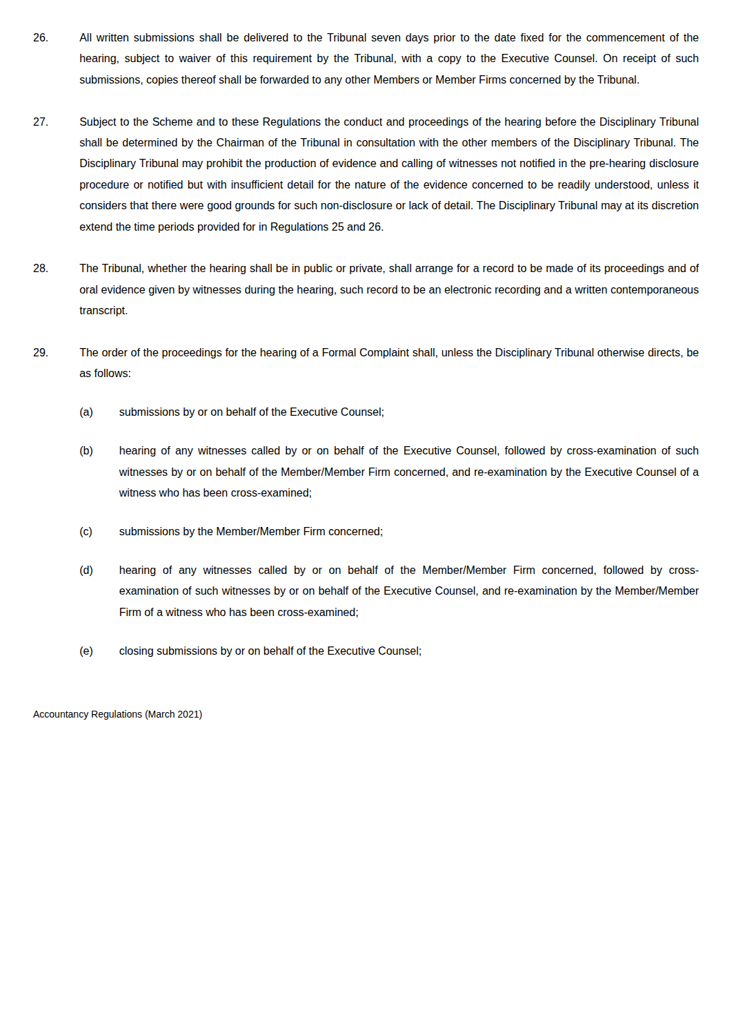26. All written submissions shall be delivered to the Tribunal seven days prior to the date fixed for the commencement of the hearing, subject to waiver of this requirement by the Tribunal, with a copy to the Executive Counsel. On receipt of such submissions, copies thereof shall be forwarded to any other Members or Member Firms concerned by the Tribunal.
27. Subject to the Scheme and to these Regulations the conduct and proceedings of the hearing before the Disciplinary Tribunal shall be determined by the Chairman of the Tribunal in consultation with the other members of the Disciplinary Tribunal. The Disciplinary Tribunal may prohibit the production of evidence and calling of witnesses not notified in the pre-hearing disclosure procedure or notified but with insufficient detail for the nature of the evidence concerned to be readily understood, unless it considers that there were good grounds for such non-disclosure or lack of detail. The Disciplinary Tribunal may at its discretion extend the time periods provided for in Regulations 25 and 26.
28. The Tribunal, whether the hearing shall be in public or private, shall arrange for a record to be made of its proceedings and of oral evidence given by witnesses during the hearing, such record to be an electronic recording and a written contemporaneous transcript.
29. The order of the proceedings for the hearing of a Formal Complaint shall, unless the Disciplinary Tribunal otherwise directs, be as follows:
(a) submissions by or on behalf of the Executive Counsel;
(b) hearing of any witnesses called by or on behalf of the Executive Counsel, followed by cross-examination of such witnesses by or on behalf of the Member/Member Firm concerned, and re-examination by the Executive Counsel of a witness who has been cross-examined;
(c) submissions by the Member/Member Firm concerned;
(d) hearing of any witnesses called by or on behalf of the Member/Member Firm concerned, followed by cross-examination of such witnesses by or on behalf of the Executive Counsel, and re-examination by the Member/Member Firm of a witness who has been cross-examined;
(e) closing submissions by or on behalf of the Executive Counsel;
Accountancy Regulations (March 2021)